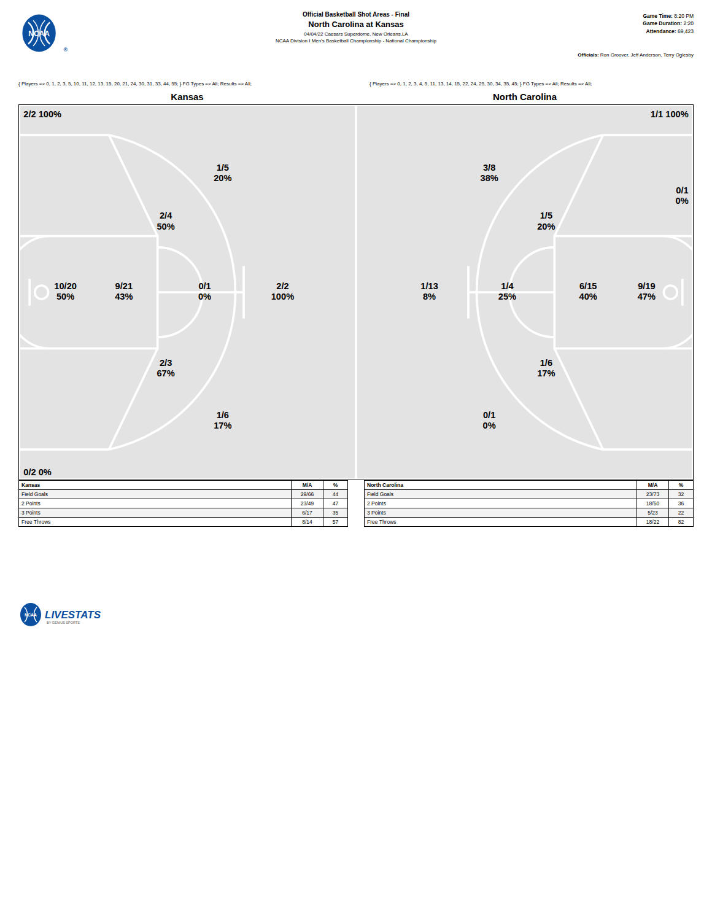NCAA ®
Official Basketball Shot Areas - Final
North Carolina at Kansas
04/04/22 Caesars Superdome, New Orleans,LA
NCAA Division I Men's Basketball Championship - National Championship
Game Time: 8:20 PM
Game Duration: 2:20
Attendance: 69,423
Officials: Ron Groover, Jeff Anderson, Terry Oglesby
{ Players => 0, 1, 2, 3, 5, 10, 11, 12, 13, 15, 20, 21, 24, 30, 31, 33, 44, 55; } FG Types => All; Results => All;
{ Players => 0, 1, 2, 3, 4, 5, 11, 13, 14, 15, 22, 24, 25, 30, 34, 35, 45; } FG Types => All; Results => All;
Kansas
North Carolina
2/2 100% 0/2 0% 1/5 20% 2/4 50% 2/3 67% 1/6 17% 10/20 50% 9/21 43% 0/1 0% 2/2 100% 1/1 100% 3/8 38% 1/5 20% 0/1 0% 1/6 17% 0/1 0% 1/13 8% 1/4 25% 6/15 40% 9/19 47%
| Kansas | M/A | % |
| --- | --- | --- |
| Field Goals | 29/66 | 44 |
| 2 Points | 23/49 | 47 |
| 3 Points | 6/17 | 35 |
| Free Throws | 8/14 | 57 |
| North Carolina | M/A | % |
| --- | --- | --- |
| Field Goals | 23/73 | 32 |
| 2 Points | 18/50 | 36 |
| 3 Points | 5/23 | 22 |
| Free Throws | 18/22 | 82 |
NCAA LIVESTATS BY GENIUS SPORTS